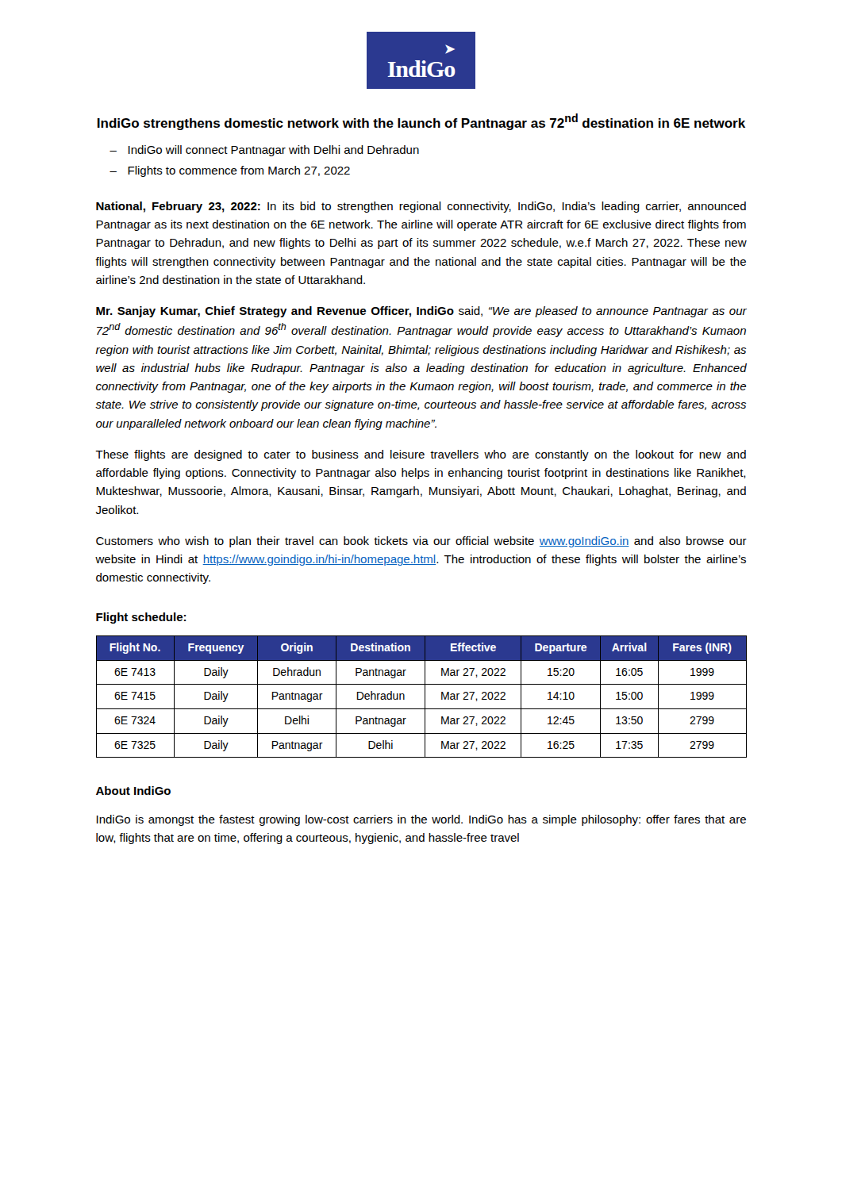➤ IndiGo
IndiGo strengthens domestic network with the launch of Pantnagar as 72nd destination in 6E network
IndiGo will connect Pantnagar with Delhi and Dehradun
Flights to commence from March 27, 2022
National, February 23, 2022: In its bid to strengthen regional connectivity, IndiGo, India’s leading carrier, announced Pantnagar as its next destination on the 6E network. The airline will operate ATR aircraft for 6E exclusive direct flights from Pantnagar to Dehradun, and new flights to Delhi as part of its summer 2022 schedule, w.e.f March 27, 2022. These new flights will strengthen connectivity between Pantnagar and the national and the state capital cities. Pantnagar will be the airline’s 2nd destination in the state of Uttarakhand.
Mr. Sanjay Kumar, Chief Strategy and Revenue Officer, IndiGo said, “We are pleased to announce Pantnagar as our 72nd domestic destination and 96th overall destination. Pantnagar would provide easy access to Uttarakhand’s Kumaon region with tourist attractions like Jim Corbett, Nainital, Bhimtal; religious destinations including Haridwar and Rishikesh; as well as industrial hubs like Rudrapur. Pantnagar is also a leading destination for education in agriculture. Enhanced connectivity from Pantnagar, one of the key airports in the Kumaon region, will boost tourism, trade, and commerce in the state. We strive to consistently provide our signature on-time, courteous and hassle-free service at affordable fares, across our unparalleled network onboard our lean clean flying machine”.
These flights are designed to cater to business and leisure travellers who are constantly on the lookout for new and affordable flying options. Connectivity to Pantnagar also helps in enhancing tourist footprint in destinations like Ranikhet, Mukteshwar, Mussoorie, Almora, Kausani, Binsar, Ramgarh, Munsiyari, Abott Mount, Chaukari, Lohaghat, Berinag, and Jeolikot.
Customers who wish to plan their travel can book tickets via our official website www.goIndiGo.in and also browse our website in Hindi at https://www.goindigo.in/hi-in/homepage.html. The introduction of these flights will bolster the airline’s domestic connectivity.
Flight schedule:
| Flight No. | Frequency | Origin | Destination | Effective | Departure | Arrival | Fares (INR) |
| --- | --- | --- | --- | --- | --- | --- | --- |
| 6E 7413 | Daily | Dehradun | Pantnagar | Mar 27, 2022 | 15:20 | 16:05 | 1999 |
| 6E 7415 | Daily | Pantnagar | Dehradun | Mar 27, 2022 | 14:10 | 15:00 | 1999 |
| 6E 7324 | Daily | Delhi | Pantnagar | Mar 27, 2022 | 12:45 | 13:50 | 2799 |
| 6E 7325 | Daily | Pantnagar | Delhi | Mar 27, 2022 | 16:25 | 17:35 | 2799 |
About IndiGo
IndiGo is amongst the fastest growing low-cost carriers in the world. IndiGo has a simple philosophy: offer fares that are low, flights that are on time, offering a courteous, hygienic, and hassle-free travel